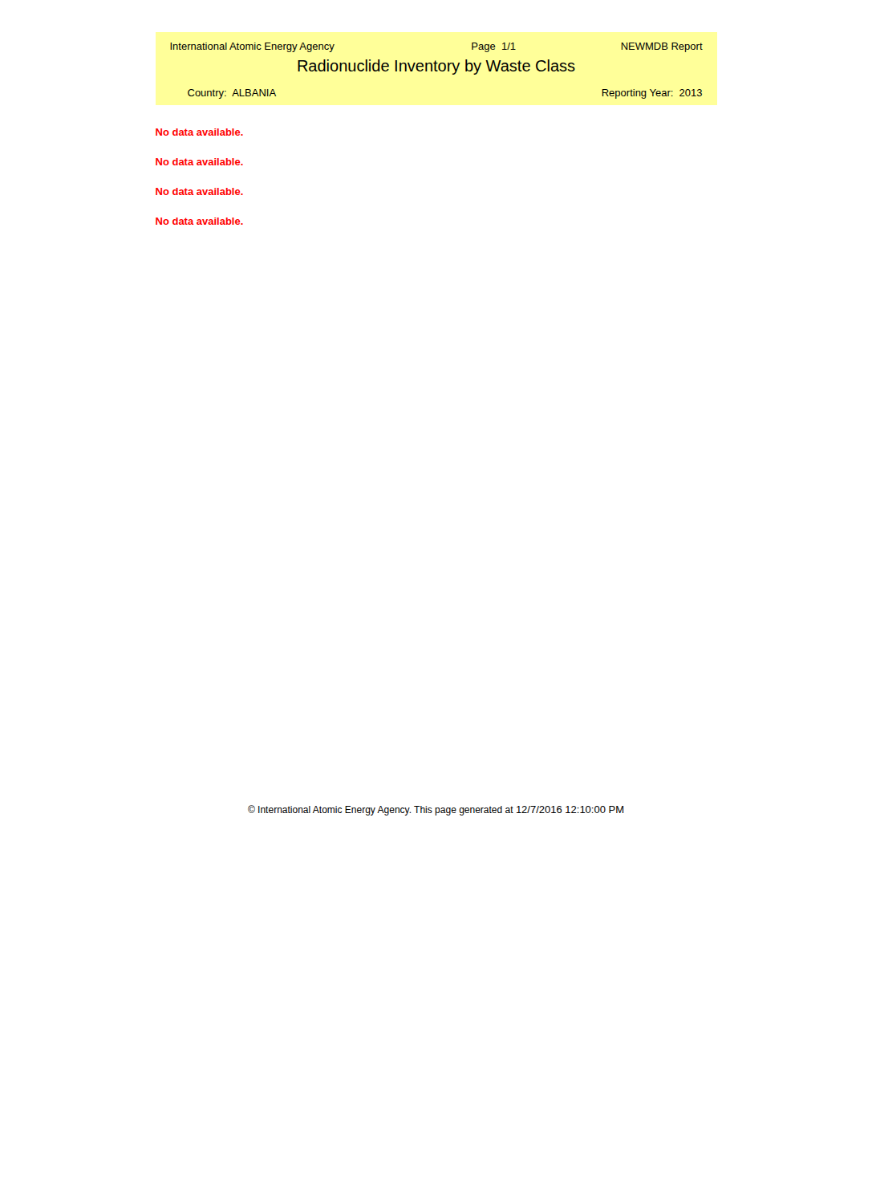International Atomic Energy Agency Page 1/1 NEWMDB Report
Radionuclide Inventory by Waste Class
Country: ALBANIA Reporting Year: 2013
No data available.
No data available.
No data available.
No data available.
© International Atomic Energy Agency. This page generated at 12/7/2016 12:10:00 PM